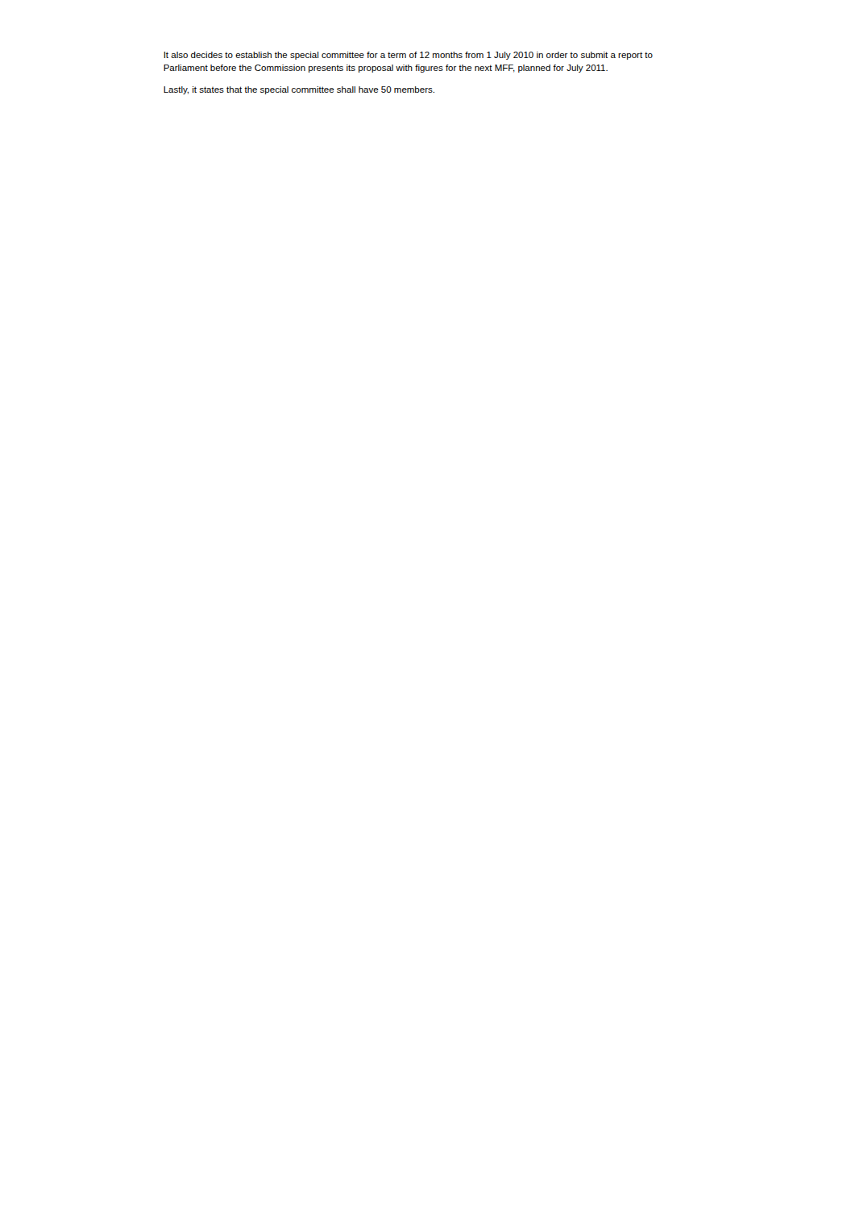It also decides to establish the special committee for a term of 12 months from 1 July 2010 in order to submit a report to Parliament before the Commission presents its proposal with figures for the next MFF, planned for July 2011.
Lastly, it states that the special committee shall have 50 members.